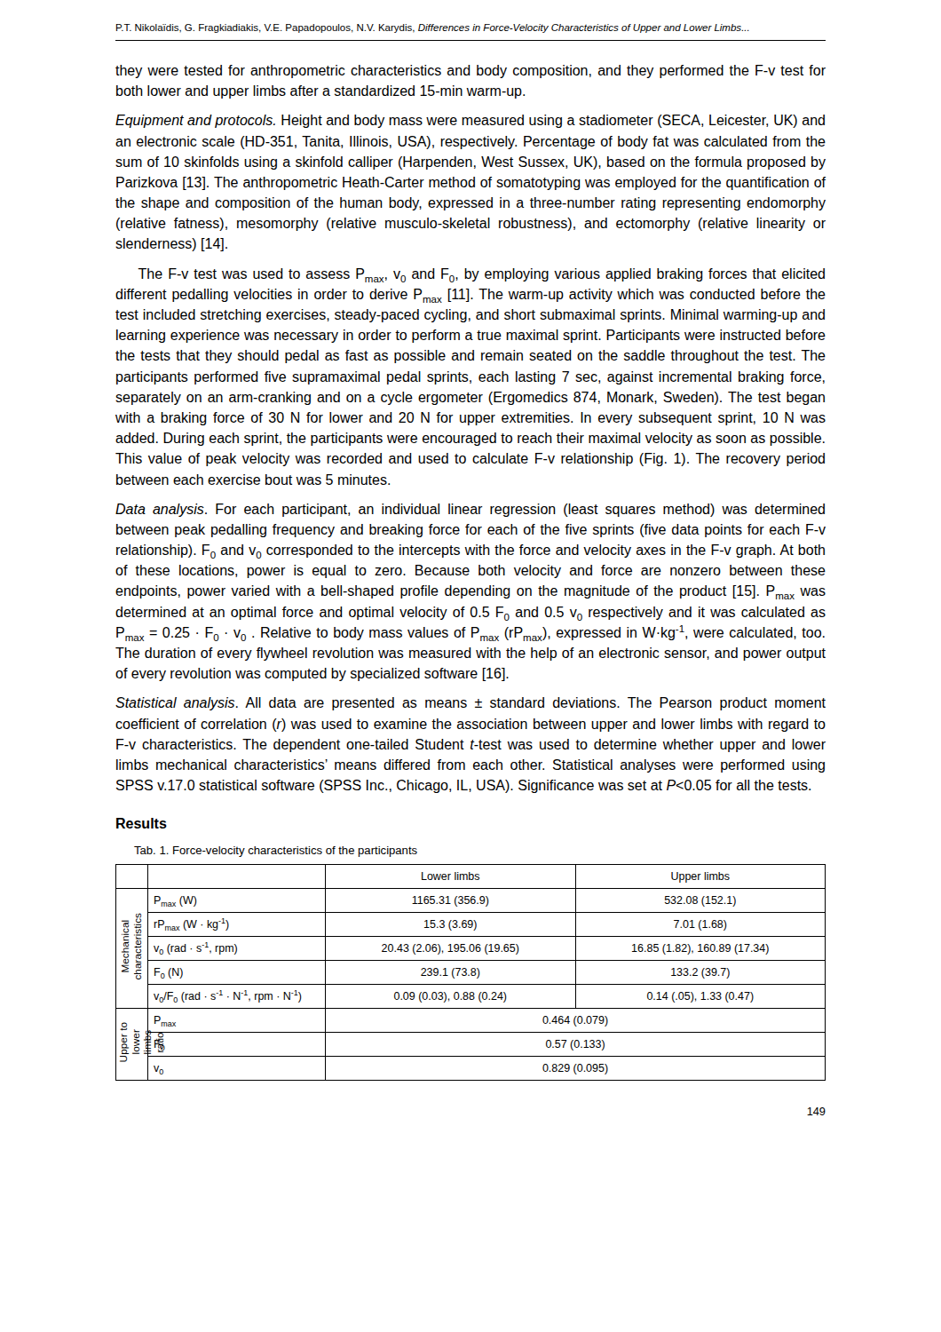P.T. Nikolaïdis, G. Fragkiadiakis, V.E. Papadopoulos, N.V. Karydis, Differences in Force-Velocity Characteristics of Upper and Lower Limbs...
they were tested for anthropometric characteristics and body composition, and they performed the F-v test for both lower and upper limbs after a standardized 15-min warm-up.
Equipment and protocols. Height and body mass were measured using a stadiometer (SECA, Leicester, UK) and an electronic scale (HD-351, Tanita, Illinois, USA), respectively. Percentage of body fat was calculated from the sum of 10 skinfolds using a skinfold calliper (Harpenden, West Sussex, UK), based on the formula proposed by Parizkova [13]. The anthropometric Heath-Carter method of somatotyping was employed for the quantification of the shape and composition of the human body, expressed in a three-number rating representing endomorphy (relative fatness), mesomorphy (relative musculo-skeletal robustness), and ectomorphy (relative linearity or slenderness) [14].
The F-v test was used to assess Pmax, v0 and F0, by employing various applied braking forces that elicited different pedalling velocities in order to derive Pmax [11]. The warm-up activity which was conducted before the test included stretching exercises, steady-paced cycling, and short submaximal sprints. Minimal warming-up and learning experience was necessary in order to perform a true maximal sprint. Participants were instructed before the tests that they should pedal as fast as possible and remain seated on the saddle throughout the test. The participants performed five supramaximal pedal sprints, each lasting 7 sec, against incremental braking force, separately on an arm-cranking and on a cycle ergometer (Ergomedics 874, Monark, Sweden). The test began with a braking force of 30 N for lower and 20 N for upper extremities. In every subsequent sprint, 10 N was added. During each sprint, the participants were encouraged to reach their maximal velocity as soon as possible. This value of peak velocity was recorded and used to calculate F-v relationship (Fig. 1). The recovery period between each exercise bout was 5 minutes.
Data analysis. For each participant, an individual linear regression (least squares method) was determined between peak pedalling frequency and breaking force for each of the five sprints (five data points for each F-v relationship). F0 and v0 corresponded to the intercepts with the force and velocity axes in the F-v graph. At both of these locations, power is equal to zero. Because both velocity and force are nonzero between these endpoints, power varied with a bell-shaped profile depending on the magnitude of the product [15]. Pmax was determined at an optimal force and optimal velocity of 0.5 F0 and 0.5 v0 respectively and it was calculated as Pmax = 0.25 · F0 · v0 . Relative to body mass values of Pmax (rPmax), expressed in W·kg-1, were calculated, too. The duration of every flywheel revolution was measured with the help of an electronic sensor, and power output of every revolution was computed by specialized software [16].
Statistical analysis. All data are presented as means ± standard deviations. The Pearson product moment coefficient of correlation (r) was used to examine the association between upper and lower limbs with regard to F-v characteristics. The dependent one-tailed Student t-test was used to determine whether upper and lower limbs mechanical characteristics’ means differed from each other. Statistical analyses were performed using SPSS v.17.0 statistical software (SPSS Inc., Chicago, IL, USA). Significance was set at P<0.05 for all the tests.
Results
Tab. 1. Force-velocity characteristics of the participants
| | | Lower limbs | Upper limbs |
| Mechanical characteristics | P max (W) | 1165.31 (356.9) | 532.08 (152.1) |
| rP max (W · kg -1 ) | 15.3 (3.69) | 7.01 (1.68) |
| v 0 (rad · s -1 , rpm) | 20.43 (2.06), 195.06 (19.65) | 16.85 (1.82), 160.89 (17.34) |
| F 0 (N) | 239.1 (73.8) | 133.2 (39.7) |
| v 0 /F 0 (rad · s -1 · N -1 , rpm · N -1 ) | 0.09 (0.03), 0.88 (0.24) | 0.14 (.05), 1.33 (0.47) |
| Upper to lower limbs ratio | P max | 0.464 (0.079) |
| F 0 | 0.57 (0.133) |
| v 0 | 0.829 (0.095) |
149